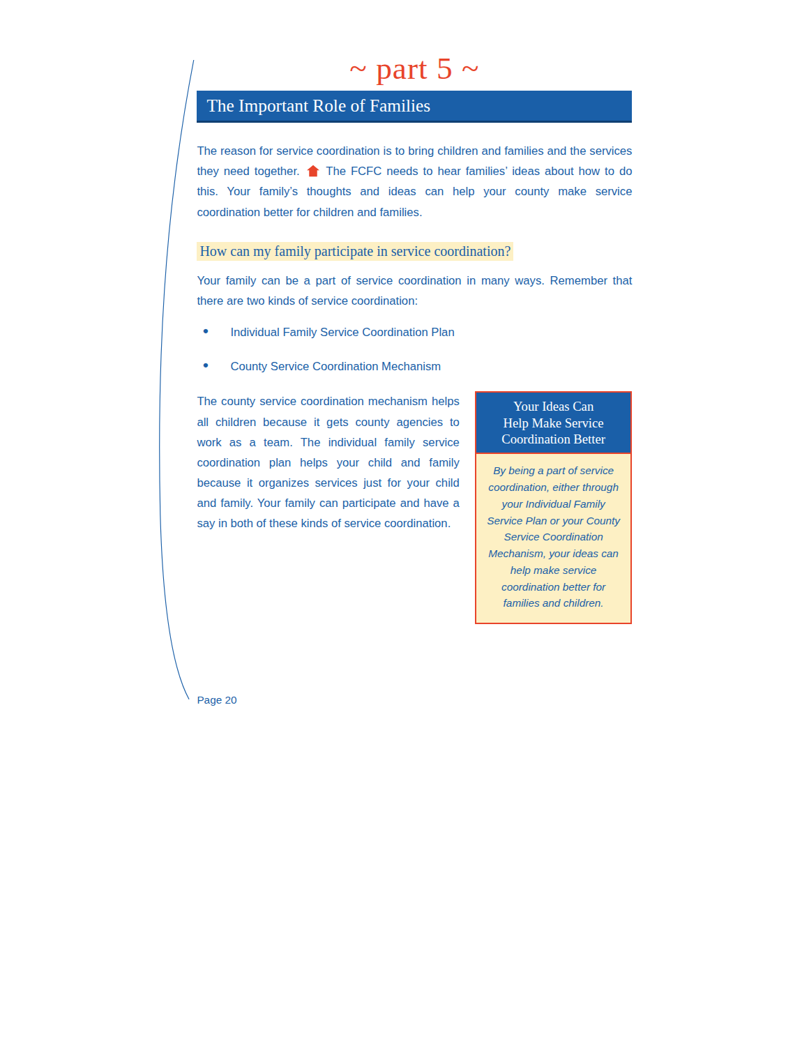~ part 5 ~
The Important Role of Families
The reason for service coordination is to bring children and families and the services they need together. The FCFC needs to hear families’ ideas about how to do this. Your family’s thoughts and ideas can help your county make service coordination better for children and families.
How can my family participate in service coordination?
Your family can be a part of service coordination in many ways. Remember that there are two kinds of service coordination:
Individual Family Service Coordination Plan
County Service Coordination Mechanism
Your Ideas Can
Help Make Service
Coordination Better
By being a part of service coordination, either through your Individual Family Service Plan or your County Service Coordination Mechanism, your ideas can help make service coordination better for families and children.
The county service coordination mechanism helps all children because it gets county agencies to work as a team. The individual family service coordination plan helps your child and family because it organizes services just for your child and family. Your family can participate and have a say in both of these kinds of service coordination.
Page 20